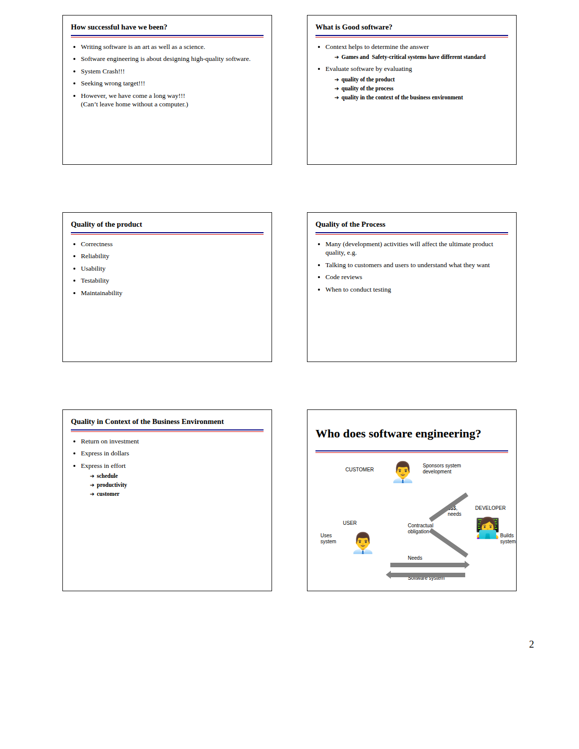How successful have we been?
Writing software is an art as well as a science.
Software engineering is about designing high-quality software.
System Crash!!!
Seeking wrong target!!!
However, we have come a long way!!!
(Can’t leave home without a computer.)
What is Good software?
Context helps to determine the answer
Games and Safety-critical systems have different standard
Evaluate software by evaluating
quality of the product
quality of the process
quality in the context of the business environment
Quality of the product
Correctness
Reliability
Usability
Testability
Maintainability
Quality of the Process
Many (development) activities will affect the ultimate product quality, e.g.
Talking to customers and users to understand what they want
Code reviews
When to conduct testing
Quality in Context of the Business Environment
Return on investment
Express in dollars
Express in effort
schedule
productivity
customer
Who does software engineering?
CUSTOMER
👨‍💼
Sponsors system
development
DEVELOPER
👩‍💻
Builds
system
USER
Uses
system
👨‍💼
$$$,
needs
Contractual
obligation
Needs
Software system
2